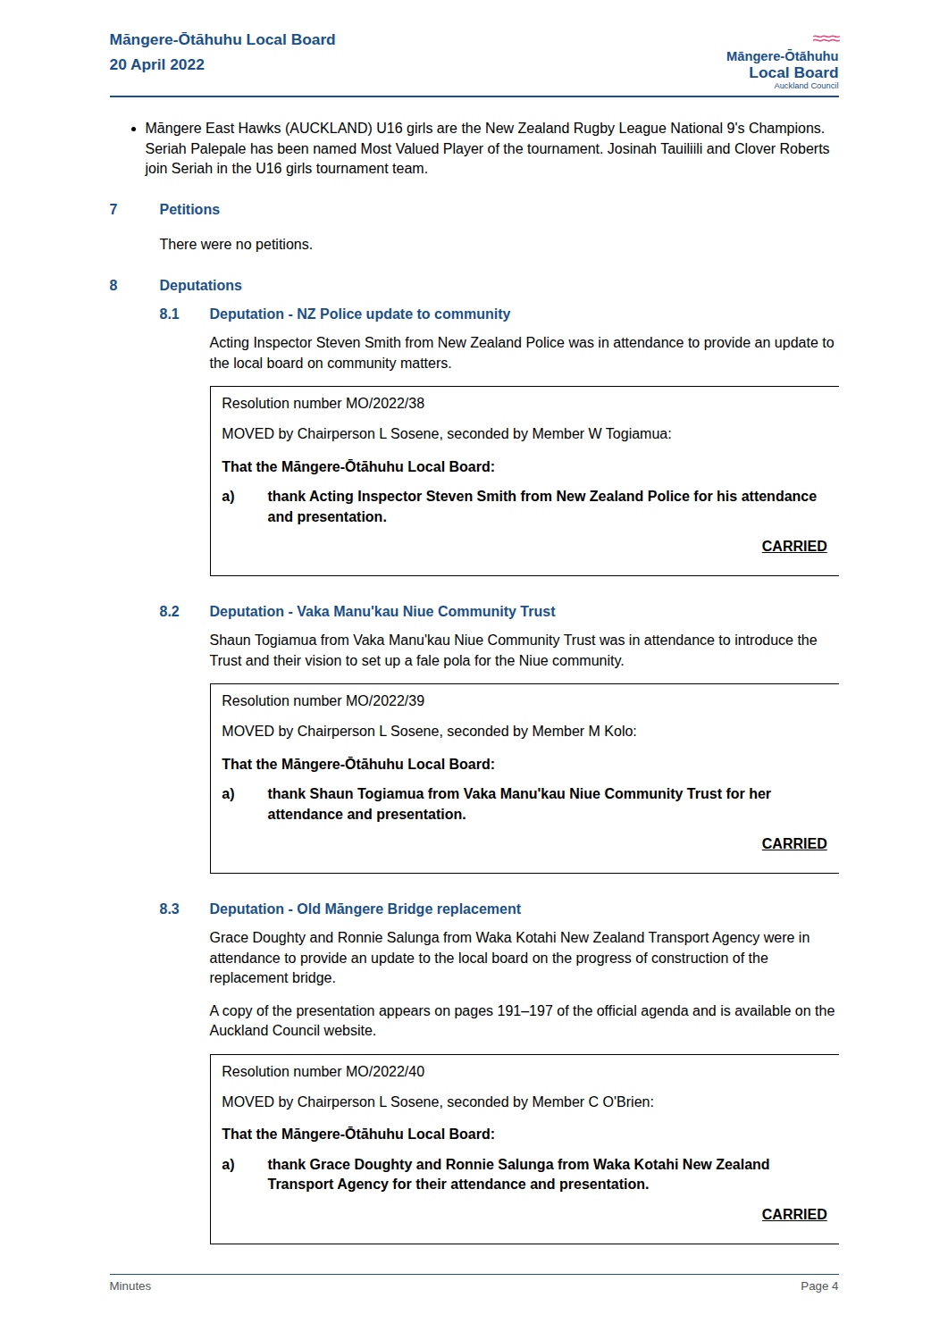Māngere-Ōtāhuhu Local Board
20 April 2022
≈≈≈
Māngere-Ōtāhuhu
Local Board
Auckland Council
Māngere East Hawks (AUCKLAND) U16 girls are the New Zealand Rugby League National 9's Champions. Seriah Palepale has been named Most Valued Player of the tournament. Josinah Tauiliili and Clover Roberts join Seriah in the U16 girls tournament team.
7 Petitions
There were no petitions.
8 Deputations
8.1 Deputation - NZ Police update to community
Acting Inspector Steven Smith from New Zealand Police was in attendance to provide an update to the local board on community matters.
Resolution number MO/2022/38
MOVED by Chairperson L Sosene, seconded by Member W Togiamua:
That the Māngere-Ōtāhuhu Local Board:
a) thank Acting Inspector Steven Smith from New Zealand Police for his attendance and presentation.
CARRIED
8.2 Deputation - Vaka Manu'kau Niue Community Trust
Shaun Togiamua from Vaka Manu'kau Niue Community Trust was in attendance to introduce the Trust and their vision to set up a fale pola for the Niue community.
Resolution number MO/2022/39
MOVED by Chairperson L Sosene, seconded by Member M Kolo:
That the Māngere-Ōtāhuhu Local Board:
a) thank Shaun Togiamua from Vaka Manu'kau Niue Community Trust for her attendance and presentation.
CARRIED
8.3 Deputation - Old Māngere Bridge replacement
Grace Doughty and Ronnie Salunga from Waka Kotahi New Zealand Transport Agency were in attendance to provide an update to the local board on the progress of construction of the replacement bridge.
A copy of the presentation appears on pages 191–197 of the official agenda and is available on the Auckland Council website.
Resolution number MO/2022/40
MOVED by Chairperson L Sosene, seconded by Member C O'Brien:
That the Māngere-Ōtāhuhu Local Board:
a) thank Grace Doughty and Ronnie Salunga from Waka Kotahi New Zealand Transport Agency for their attendance and presentation.
CARRIED
Minutes Page 4